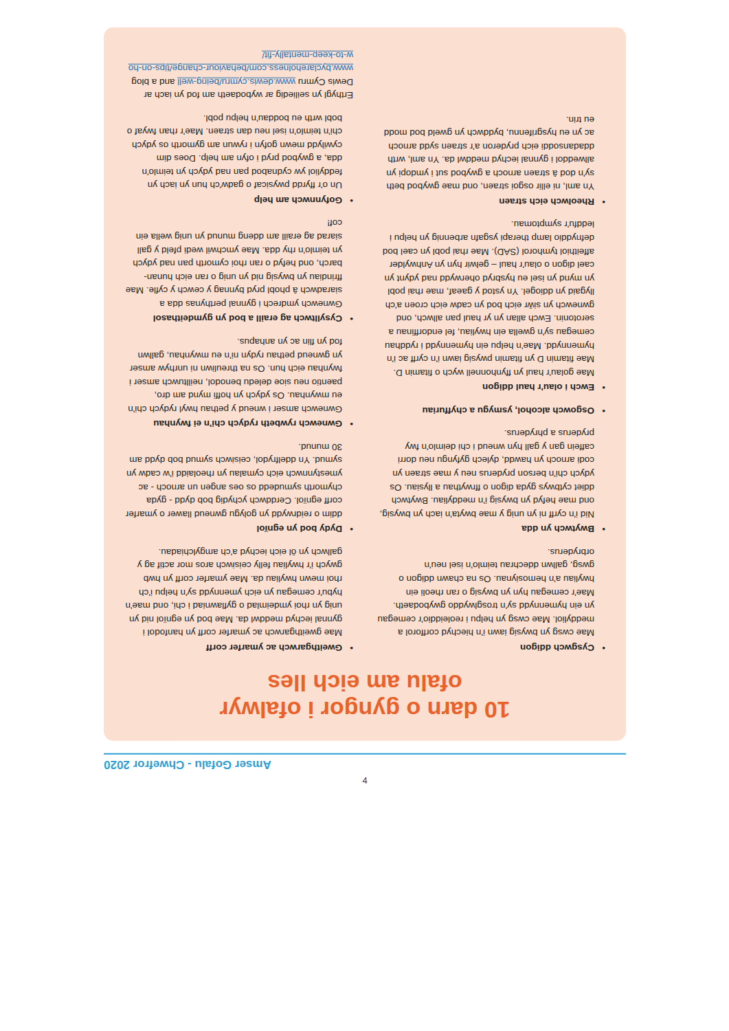4
Amser Gofalu - Chwefror 2020
10 darn o gyngor i ofalwyr
ofalu am eich lles
Cysgwch ddigon Mae cwsg yn bwysig iawn i'n hiechyd corfforol a meddyliol. Mae cwsg yn helpu i reoleiddio'r cemegau yn ein hymennydd sy'n trosglwyddo gwybodaeth. Mae'r cemegau hyn yn bwysig o ran rheoli ein hwyliau a'n hemosiynau. Os na chawn ddigon o gwsg, gallwn ddechrau teimlo'n isel neu'n orbryderus.
Bwytwch yn dda Nid i'n cyrff ni yn unig y mae bwyta'n iach yn bwysig, ond mae hefyd yn bwysig i'n meddyliau. Bwytwch ddiet cytbwys gyda digon o ffrwythau a llysiau. Os ydych chi'n berson pryderus neu y mae straen yn codi arnoch yn hawdd, dylech gyfyngu neu dorri caffein gan y gall hyn wneud i chi deimlo'n fwy pryderus a phryderus.
Osgowch alcohol, ysmygu a chyffuriau
Ewch i olau'r haul ddigon Mae golau'r haul yn ffynhonnell wych o fitamin D. Mae fitamin D yn fitamin pwysig iawn i'n cyrff ac i'n hymennydd. Mae'n helpu ein hymennydd i ryddhau cemegau sy'n gwella ein hwyliau, fel endorffinau a serotonin. Ewch allan yn yr haul pan allwch, ond gwnewch yn siŵr eich bod yn cadw eich croen a'ch llygaid yn ddiogel. Yn ystod y gaeaf, mae rhai pobl yn mynd yn isel eu hysbryd oherwydd nad ydynt yn cael digon o olau'r haul – gelwir hyn yn Anhwylder affeithiol tymhorol (SAD). Mae rhai pobl yn cael bod defnyddio lamp therapi ysgafn arbennig yn helpu i leddfu'r symptomau.
Rheolwch eich straen Yn aml, ni ellir osgoi straen, ond mae gwybod beth sy'n dod â straen arnoch a gwybod sut i ymdopi yn allweddol i gynnal iechyd meddwl da. Yn aml, wrth ddadansoddi eich pryderon a'r straen sydd arnoch ac yn eu hysgrifennu, byddwch yn gweld bod modd eu trin.
Gweithgarwch ac ymarfer corff Mae gweithgarwch ac ymarfer corff yn hanfodol i gynnal iechyd meddwl da. Mae bod yn egnïol nid yn unig yn rhoi ymdeimlad o gyflawniad i chi, ond mae'n hybu'r cemegau yn eich ymennydd sy'n helpu i'ch rhoi mewn hwyliau da. Mae ymarfer corff yn hwb gwych i'r hwyliau felly ceisiwch aros mor actif ag y gallwch yn ôl eich iechyd a'ch amgylchiadau.
Dydy bod yn egnïol ddim o reidrwydd yn golygu gwneud llawer o ymarfer corff egnïol. Cerddwch ychydig bob dydd - gyda chymorth symudedd os oes angen un arnoch - ac ymestynnwch eich cymalau yn rheolaidd i'w cadw yn symud. Yn ddelfrydol, ceisiwch symud bob dydd am 30 munud.
Gwnewch rywbeth rydych chi'n ei fwynhau Gwnewch amser i wneud y pethau hwyl rydych chi'n eu mwynhau. Os ydych yn hoffi mynd am dro, paentio neu sioe deledu benodol, neilltuwch amser i fwynhau eich hun. Os na threuliwn ni unrhyw amser yn gwneud pethau rydyn ni'n eu mwynhau, gallwn fod yn flin ac yn anhapus.
Cysylltwch ag eraill a bod yn gymdeithasol Gwnewch ymdrech i gynnal perthynas dda a siaradwch â phobl pryd bynnag y cewch y cyfle. Mae ffrindiau yn bwysig nid yn unig o ran eich hunan-barch, ond hefyd o ran rhoi cymorth pan nad ydych yn teimlo'n rhy dda. Mae ymchwil wedi pfeld y gall siarad ag eraill am ddeng munud yn unig wella ein cof!
Gofynnwch am help Un o'r ffyrdd pwysicaf o gadw'ch hun yn iach yn feddyliol yw cydnabod pan nad ydych yn teimlo'n dda, a gwybod pryd i ofyn am help. Does dim cywilydd mewn gofyn i rywun am gymorth os ydych chi'n teimlo'n isel neu dan straen. Mae'r rhan fwyaf o bobl wrth eu boddau'n helpu pobl.
Erthygl yn seiliedig ar wybodaeth am fod yn iach ar Dewis Cymru www.dewis.cymru/being-well and a blog www.byclareholness.com/behaviour-change/tips-on-how-to-keep-mentally-fit/